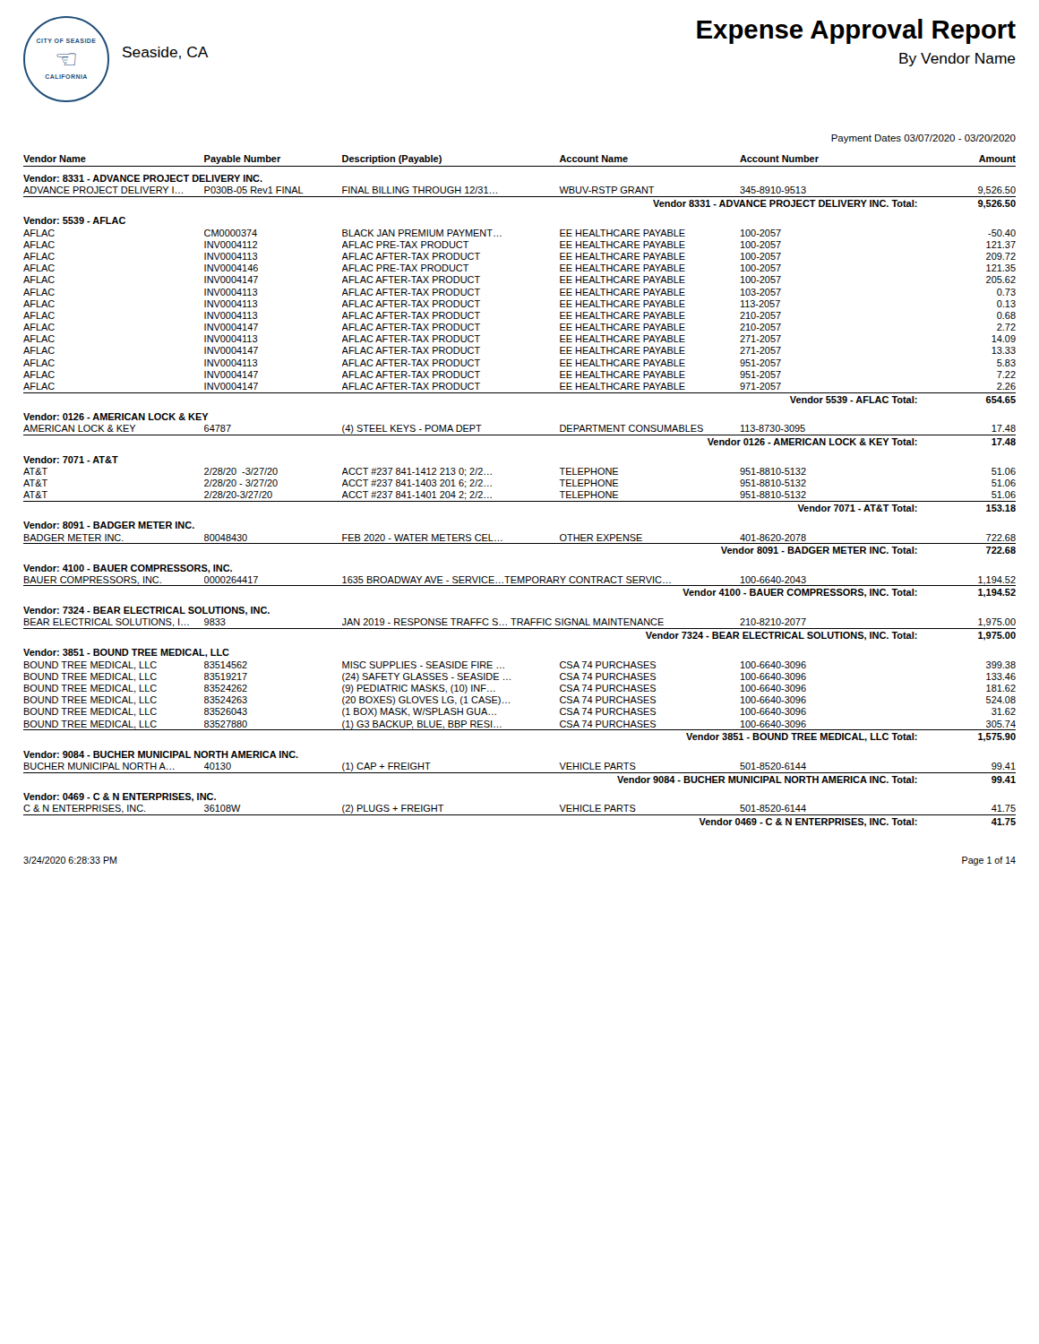CITY OF SEASIDE
☜
CALIFORNIA
Seaside, CA
Expense Approval Report
By Vendor Name
Payment Dates 03/07/2020 - 03/20/2020
| Vendor Name | Payable Number | Description (Payable) | Account Name | Account Number | Amount |
| --- | --- | --- | --- | --- | --- |
| Vendor: 8331 - ADVANCE PROJECT DELIVERY INC. |
| ADVANCE PROJECT DELIVERY I… | P030B-05 Rev1 FINAL | FINAL BILLING THROUGH 12/31… | WBUV-RSTP GRANT | 345-8910-9513 | 9,526.50 |
| Vendor 8331 - ADVANCE PROJECT DELIVERY INC. Total: | 9,526.50 |
| Vendor: 5539 - AFLAC |
| AFLAC | CM0000374 | BLACK JAN PREMIUM PAYMENT… | EE HEALTHCARE PAYABLE | 100-2057 | -50.40 |
| AFLAC | INV0004112 | AFLAC PRE-TAX PRODUCT | EE HEALTHCARE PAYABLE | 100-2057 | 121.37 |
| AFLAC | INV0004113 | AFLAC AFTER-TAX PRODUCT | EE HEALTHCARE PAYABLE | 100-2057 | 209.72 |
| AFLAC | INV0004146 | AFLAC PRE-TAX PRODUCT | EE HEALTHCARE PAYABLE | 100-2057 | 121.35 |
| AFLAC | INV0004147 | AFLAC AFTER-TAX PRODUCT | EE HEALTHCARE PAYABLE | 100-2057 | 205.62 |
| AFLAC | INV0004113 | AFLAC AFTER-TAX PRODUCT | EE HEALTHCARE PAYABLE | 103-2057 | 0.73 |
| AFLAC | INV0004113 | AFLAC AFTER-TAX PRODUCT | EE HEALTHCARE PAYABLE | 113-2057 | 0.13 |
| AFLAC | INV0004113 | AFLAC AFTER-TAX PRODUCT | EE HEALTHCARE PAYABLE | 210-2057 | 0.68 |
| AFLAC | INV0004147 | AFLAC AFTER-TAX PRODUCT | EE HEALTHCARE PAYABLE | 210-2057 | 2.72 |
| AFLAC | INV0004113 | AFLAC AFTER-TAX PRODUCT | EE HEALTHCARE PAYABLE | 271-2057 | 14.09 |
| AFLAC | INV0004147 | AFLAC AFTER-TAX PRODUCT | EE HEALTHCARE PAYABLE | 271-2057 | 13.33 |
| AFLAC | INV0004113 | AFLAC AFTER-TAX PRODUCT | EE HEALTHCARE PAYABLE | 951-2057 | 5.83 |
| AFLAC | INV0004147 | AFLAC AFTER-TAX PRODUCT | EE HEALTHCARE PAYABLE | 951-2057 | 7.22 |
| AFLAC | INV0004147 | AFLAC AFTER-TAX PRODUCT | EE HEALTHCARE PAYABLE | 971-2057 | 2.26 |
| Vendor 5539 - AFLAC Total: | 654.65 |
| Vendor: 0126 - AMERICAN LOCK & KEY |
| AMERICAN LOCK & KEY | 64787 | (4) STEEL KEYS - POMA DEPT | DEPARTMENT CONSUMABLES | 113-8730-3095 | 17.48 |
| Vendor 0126 - AMERICAN LOCK & KEY Total: | 17.48 |
| Vendor: 7071 - AT&T |
| AT&T | 2/28/20 -3/27/20 | ACCT #237 841-1412 213 0; 2/2… | TELEPHONE | 951-8810-5132 | 51.06 |
| AT&T | 2/28/20 - 3/27/20 | ACCT #237 841-1403 201 6; 2/2… | TELEPHONE | 951-8810-5132 | 51.06 |
| AT&T | 2/28/20-3/27/20 | ACCT #237 841-1401 204 2; 2/2… | TELEPHONE | 951-8810-5132 | 51.06 |
| Vendor 7071 - AT&T Total: | 153.18 |
| Vendor: 8091 - BADGER METER INC. |
| BADGER METER INC. | 80048430 | FEB 2020 - WATER METERS CEL… | OTHER EXPENSE | 401-8620-2078 | 722.68 |
| Vendor 8091 - BADGER METER INC. Total: | 722.68 |
| Vendor: 4100 - BAUER COMPRESSORS, INC. |
| BAUER COMPRESSORS, INC. | 0000264417 | 1635 BROADWAY AVE - SERVICE…TEMPORARY CONTRACT SERVIC… | 100-6640-2043 | 1,194.52 |
| Vendor 4100 - BAUER COMPRESSORS, INC. Total: | 1,194.52 |
| Vendor: 7324 - BEAR ELECTRICAL SOLUTIONS, INC. |
| BEAR ELECTRICAL SOLUTIONS, I… | 9833 | JAN 2019 - RESPONSE TRAFFC S… TRAFFIC SIGNAL MAINTENANCE | 210-8210-2077 | 1,975.00 |
| Vendor 7324 - BEAR ELECTRICAL SOLUTIONS, INC. Total: | 1,975.00 |
| Vendor: 3851 - BOUND TREE MEDICAL, LLC |
| BOUND TREE MEDICAL, LLC | 83514562 | MISC SUPPLIES - SEASIDE FIRE … | CSA 74 PURCHASES | 100-6640-3096 | 399.38 |
| BOUND TREE MEDICAL, LLC | 83519217 | (24) SAFETY GLASSES - SEASIDE … | CSA 74 PURCHASES | 100-6640-3096 | 133.46 |
| BOUND TREE MEDICAL, LLC | 83524262 | (9) PEDIATRIC MASKS, (10) INF… | CSA 74 PURCHASES | 100-6640-3096 | 181.62 |
| BOUND TREE MEDICAL, LLC | 83524263 | (20 BOXES) GLOVES LG, (1 CASE)… | CSA 74 PURCHASES | 100-6640-3096 | 524.08 |
| BOUND TREE MEDICAL, LLC | 83526043 | (1 BOX) MASK, W/SPLASH GUA… | CSA 74 PURCHASES | 100-6640-3096 | 31.62 |
| BOUND TREE MEDICAL, LLC | 83527880 | (1) G3 BACKUP, BLUE, BBP RESI… | CSA 74 PURCHASES | 100-6640-3096 | 305.74 |
| Vendor 3851 - BOUND TREE MEDICAL, LLC Total: | 1,575.90 |
| Vendor: 9084 - BUCHER MUNICIPAL NORTH AMERICA INC. |
| BUCHER MUNICIPAL NORTH A… | 40130 | (1) CAP + FREIGHT | VEHICLE PARTS | 501-8520-6144 | 99.41 |
| Vendor 9084 - BUCHER MUNICIPAL NORTH AMERICA INC. Total: | 99.41 |
| Vendor: 0469 - C & N ENTERPRISES, INC. |
| C & N ENTERPRISES, INC. | 36108W | (2) PLUGS + FREIGHT | VEHICLE PARTS | 501-8520-6144 | 41.75 |
| Vendor 0469 - C & N ENTERPRISES, INC. Total: | 41.75 |
3/24/2020 6:28:33 PM
Page 1 of 14